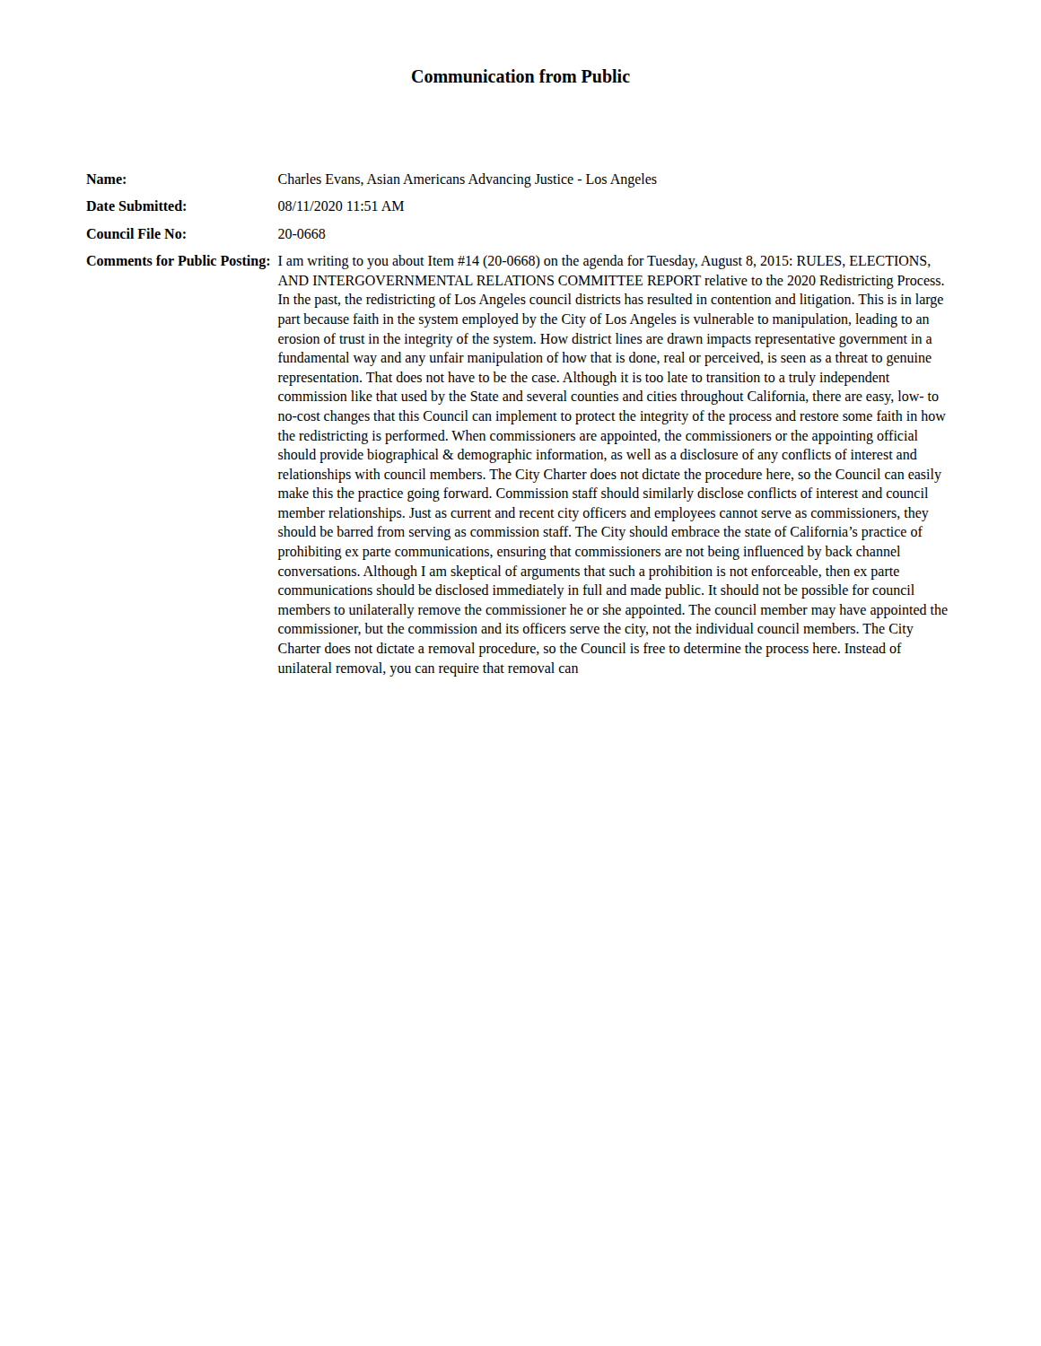Communication from Public
| Name: | Charles Evans, Asian Americans Advancing Justice - Los Angeles |
| Date Submitted: | 08/11/2020 11:51 AM |
| Council File No: | 20-0668 |
| Comments for Public Posting: | I am writing to you about Item #14 (20-0668) on the agenda for Tuesday, August 8, 2015: RULES, ELECTIONS, AND INTERGOVERNMENTAL RELATIONS COMMITTEE REPORT relative to the 2020 Redistricting Process. In the past, the redistricting of Los Angeles council districts has resulted in contention and litigation. This is in large part because faith in the system employed by the City of Los Angeles is vulnerable to manipulation, leading to an erosion of trust in the integrity of the system. How district lines are drawn impacts representative government in a fundamental way and any unfair manipulation of how that is done, real or perceived, is seen as a threat to genuine representation. That does not have to be the case. Although it is too late to transition to a truly independent commission like that used by the State and several counties and cities throughout California, there are easy, low- to no-cost changes that this Council can implement to protect the integrity of the process and restore some faith in how the redistricting is performed. When commissioners are appointed, the commissioners or the appointing official should provide biographical & demographic information, as well as a disclosure of any conflicts of interest and relationships with council members. The City Charter does not dictate the procedure here, so the Council can easily make this the practice going forward. Commission staff should similarly disclose conflicts of interest and council member relationships. Just as current and recent city officers and employees cannot serve as commissioners, they should be barred from serving as commission staff. The City should embrace the state of California’s practice of prohibiting ex parte communications, ensuring that commissioners are not being influenced by back channel conversations. Although I am skeptical of arguments that such a prohibition is not enforceable, then ex parte communications should be disclosed immediately in full and made public. It should not be possible for council members to unilaterally remove the commissioner he or she appointed. The council member may have appointed the commissioner, but the commission and its officers serve the city, not the individual council members. The City Charter does not dictate a removal procedure, so the Council is free to determine the process here. Instead of unilateral removal, you can require that removal can |